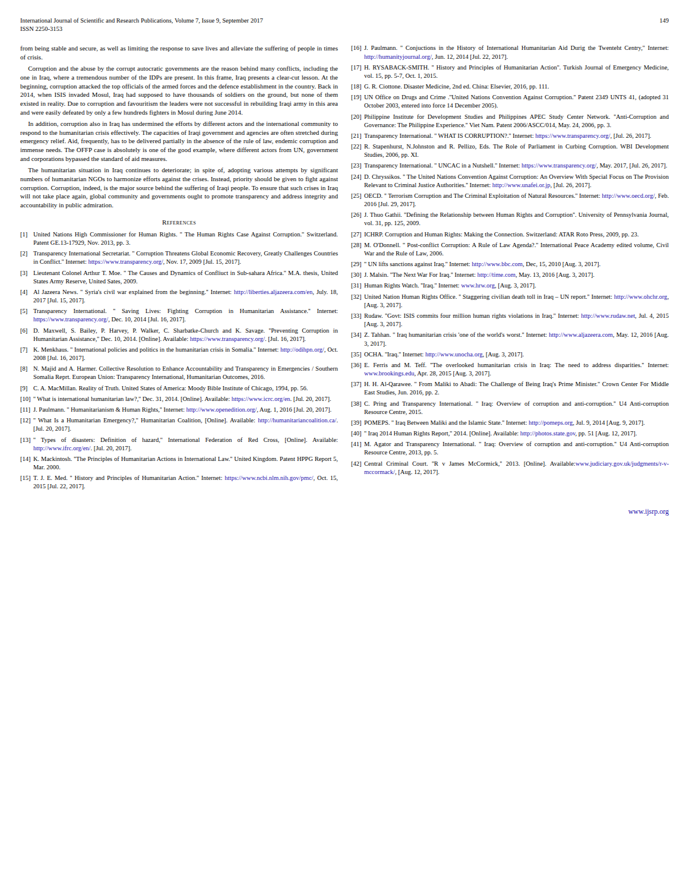International Journal of Scientific and Research Publications, Volume 7, Issue 9, September 2017
ISSN 2250-3153
149
from being stable and secure, as well as limiting the response to save lives and alleviate the suffering of people in times of crisis.
Corruption and the abuse by the corrupt autocratic governments are the reason behind many conflicts, including the one in Iraq, where a tremendous number of the IDPs are present. In this frame, Iraq presents a clear-cut lesson. At the beginning, corruption attacked the top officials of the armed forces and the defence establishment in the country. Back in 2014, when ISIS invaded Mosul, Iraq had supposed to have thousands of soldiers on the ground, but none of them existed in reality. Due to corruption and favouritism the leaders were not successful in rebuilding Iraqi army in this area and were easily defeated by only a few hundreds fighters in Mosul during June 2014.
In addition, corruption also in Iraq has undermined the efforts by different actors and the international community to respond to the humanitarian crisis effectively. The capacities of Iraqi government and agencies are often stretched during emergency relief. Aid, frequently, has to be delivered partially in the absence of the rule of law, endemic corruption and immense needs. The OFFP case is absolutely is one of the good example, where different actors from UN, government and corporations bypassed the standard of aid measures.
The humanitarian situation in Iraq continues to deteriorate; in spite of, adopting various attempts by significant numbers of humanitarian NGOs to harmonize efforts against the crises. Instead, priority should be given to fight against corruption. Corruption, indeed, is the major source behind the suffering of Iraqi people. To ensure that such crises in Iraq will not take place again, global community and governments ought to promote transparency and address integrity and accountability in public admiration.
References
[1] United Nations High Commissioner for Human Rights. '' The Human Rights Case Against Corruption.'' Switzerland. Patent GE.13-17929, Nov. 2013, pp. 3.
[2] Transparency International Secretariat. '' Corruption Threatens Global Economic Recovery, Greatly Challenges Countries in Conflict.'' Internet: https://www.transparency.org/, Nov. 17, 2009 [Jul. 15, 2017].
[3] Lieutenant Colonel Arthur T. Moe. '' The Causes and Dynamics of Confliuct in Sub-sahara Africa.'' M.A. thesis, United States Army Reserve, United Sates, 2009.
[4] Al Jazeera News. '' Syria's civil war explained from the beginning.'' Internet: http://liberties.aljazeera.com/en, July. 18, 2017 [Jul. 15, 2017].
[5] Transparency International. '' Saving Lives: Fighting Corruption in Humanitarian Assistance.'' Internet: https://www.transparency.org/, Dec. 10, 2014 [Jul. 16, 2017].
[6] D. Maxwell, S. Bailey, P. Harvey, P. Walker, C. Sharbatke-Church and K. Savage. ''Preventing Corruption in Humanitarian Assistance,'' Dec. 10, 2014. [Online]. Available: https://www.transparency.org/. [Jul. 16, 2017].
[7] K. Menkhaus. '' International policies and politics in the humanitarian crisis in Somalia.'' Internet: http://odihpn.org/, Oct. 2008 [Jul. 16, 2017].
[8] N. Majid and A. Harmer. Collective Resolution to Enhance Accountability and Transparency in Emergencies / Southern Somalia Reprt. European Union: Transparency International, Humanitarian Outcomes, 2016.
[9] C. A. MacMillan. Reality of Truth. United States of America: Moody Bible Institute of Chicago, 1994, pp. 56.
[10]'' What is international humanitarian law?,'' Dec. 31, 2014. [Online]. Available: https://www.icrc.org/en. [Jul. 20, 2017].
[11] J. Paulmann. '' Humanitarianism & Human Rights,'' Internet: http://www.openedition.org/, Aug. 1, 2016 [Jul. 20, 2017].
[12]'' What Is a Humanitarian Emergency?,'' Humanitarian Coalition, [Online]. Available: http://humanitariancoalition.ca/. [Jul. 20, 2017].
[13]'' Types of disasters: Definition of hazard,'' International Federation of Red Cross, [Online]. Available: http://www.ifrc.org/en/. [Jul. 20, 2017].
[14] K. Mackintosh. ''The Principles of Humanitarian Actions in International Law.'' United Kingdom. Patent HPPG Report 5, Mar. 2000.
[15] T. J. E. Med. '' History and Principles of Humanitarian Action.'' Internet: https://www.ncbi.nlm.nih.gov/pmc/, Oct. 15, 2015 [Jul. 22, 2017].
[16] J. Paulmann. '' Conjuctions in the History of International Humanitarian Aid Durig the Twenteht Centry,'' Internet: http://humanityjournal.org/, Jun. 12, 2014 [Jul. 22, 2017].
[17] H. RYSABACK-SMITH. '' History and Principles of Humanitarian Action''. Turkish Journal of Emergency Medicine, vol. 15, pp. 5-7, Oct. 1, 2015.
[18] G. R. Ciottone. Disaster Medicine, 2nd ed. China: Elsevier, 2016, pp. 111.
[19] UN Office on Drugs and Crime .''United Nations Convention Against Corruption.'' Patent 2349 UNTS 41, (adopted 31 October 2003, entered into force 14 December 2005).
[20] Philippine Institute for Development Studies and Philippines APEC Study Center Network. ''Anti-Corruption and Governance: The Philippine Experience.'' Viet Nam. Patent 2006/ASCC/014, May. 24, 2006, pp. 3.
[21] Transparency International. '' WHAT IS CORRUPTION?.'' Internet: https://www.transparency.org/, [Jul. 26, 2017].
[22] R. Stapenhurst, N.Johnston and R. Pellizo, Eds. The Role of Parliament in Curbing Corruption. WBI Development Studies, 2006, pp. XI.
[23] Transparency International. '' UNCAC in a Nutshell.'' Internet: https://www.transparency.org/, May. 2017, [Jul. 26, 2017].
[24] D. Chryssikos. '' The United Nations Convention Against Corruption: An Overview With Special Focus on The Provision Relevant to Criminal Justice Authorities.'' Internet: http://www.unafei.or.jp, [Jul. 26, 2017].
[25] OECD. '' Terrorism Corruption and The Criminal Exploitation of Natural Resources.'' Internet: http://www.oecd.org/, Feb. 2016 [Jul. 29, 2017].
[26] J. Thuo Gathii. ''Defining the Relationship between Human Rights and Corruption''. University of Pennsylvania Journal, vol. 31, pp. 125, 2009.
[27] ICHRP. Corruption and Human Rights: Making the Connection. Switzerland: ATAR Roto Press, 2009, pp. 23.
[28] M. O'Donnell. '' Post-conflict Corruption: A Rule of Law Agenda?.'' International Peace Academy edited volume, Civil War and the Rule of Law, 2006.
[29]'' UN lifts sanctions against Iraq.'' Internet: http://www.bbc.com, Dec, 15, 2010 [Aug. 3, 2017].
[30] J. Malsin. ''The Next War For Iraq.'' Internet: http://time.com, May. 13, 2016 [Aug. 3, 2017].
[31] Human Rights Watch. ''Iraq.'' Internet: www.hrw.org, [Aug. 3, 2017].
[32] United Nation Human Rights Office. '' Staggering civilian death toll in Iraq – UN report.'' Internet: http://www.ohchr.org, [Aug. 3, 2017].
[33] Rudaw. ''Govt: ISIS commits four million human rights violations in Iraq.'' Internet: http://www.rudaw.net, Jul. 4, 2015 [Aug. 3, 2017].
[34] Z. Tahhan. '' Iraq humanitarian crisis 'one of the world's worst.'' Internet: http://www.aljazeera.com, May. 12, 2016 [Aug. 3, 2017].
[35] OCHA. ''Iraq.'' Internet: http://www.unocha.org, [Aug. 3, 2017].
[36] E. Ferris and M. Teff. ''The overlooked humanitarian crisis in Iraq: The need to address disparities.'' Internet: www.brookings.edu, Apr. 28, 2015 [Aug. 3, 2017].
[37] H. H. Al-Qarawee. '' From Maliki to Abadi: The Challenge of Being Iraq's Prime Minister.'' Crown Center For Middle East Studies, Jun. 2016, pp. 2.
[38] C. Pring and Transparency International. '' Iraq: Overview of corruption and anti-corruption.'' U4 Anti-corruption Resource Centre, 2015.
[39] POMEPS. '' Iraq Between Maliki and the Islamic State.'' Internet: http://pomeps.org, Jul. 9, 2014 [Aug. 9, 2017].
[40]'' Iraq 2014 Human Rights Report,'' 2014. [Online]. Available: http://photos.state.gov, pp. 51 [Aug. 12, 2017].
[41] M. Agator and Transparency International. '' Iraq: Overview of corruption and anti-corruption.'' U4 Anti-corruption Resource Centre, 2013, pp. 5.
[42] Central Criminal Court. ''R v James McCormick,'' 2013. [Online]. Available:www.judiciary.gov.uk/judgments/r-v-mccormack/, [Aug. 12, 2017].
www.ijsrp.org